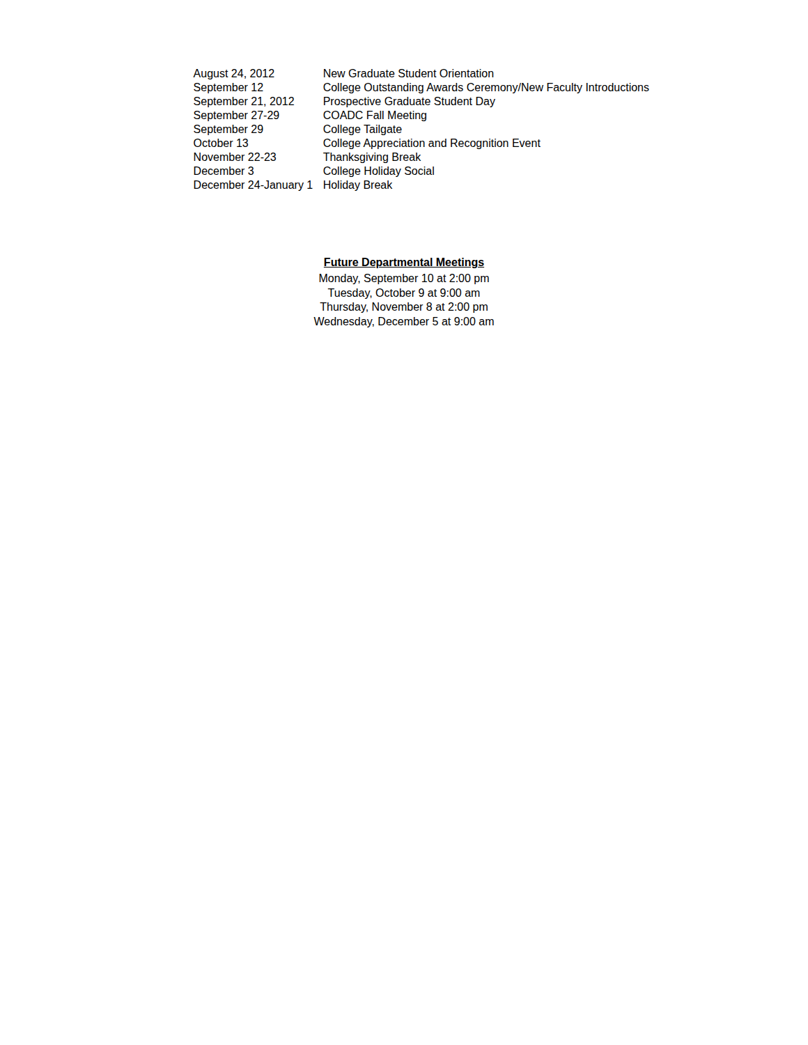| August 24, 2012 | New Graduate Student Orientation |
| September 12 | College Outstanding Awards Ceremony/New Faculty Introductions |
| September 21, 2012 | Prospective Graduate Student Day |
| September 27-29 | COADC Fall Meeting |
| September 29 | College Tailgate |
| October 13 | College Appreciation and Recognition Event |
| November 22-23 | Thanksgiving Break |
| December 3 | College Holiday Social |
| December 24-January 1 | Holiday Break |
Future Departmental Meetings
Monday, September 10 at 2:00 pm
Tuesday, October 9 at 9:00 am
Thursday, November 8 at 2:00 pm
Wednesday, December 5 at 9:00 am